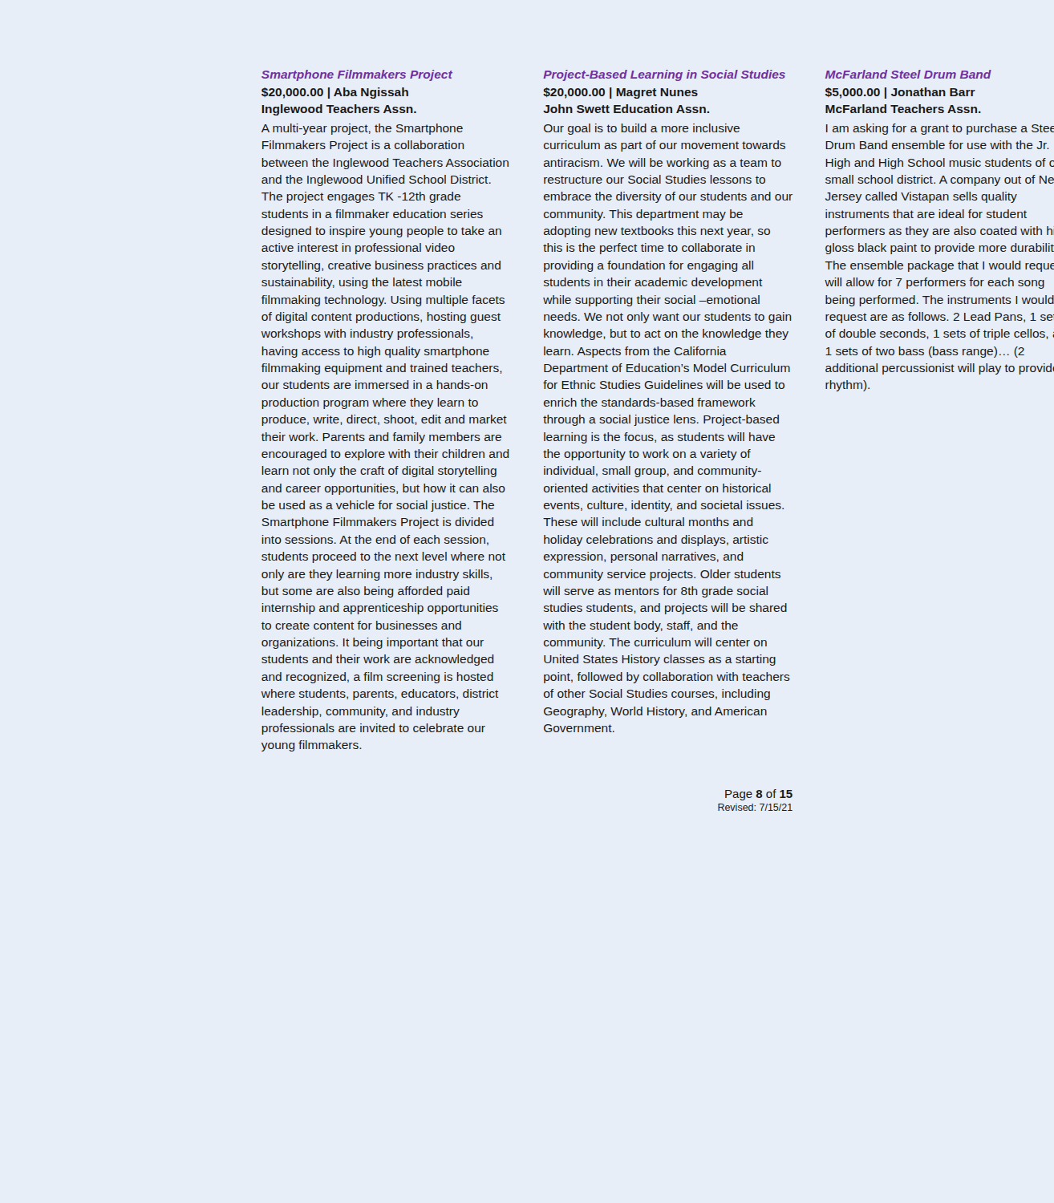Smartphone Filmmakers Project
$20,000.00 | Aba Ngissah
Inglewood Teachers Assn.
A multi-year project, the Smartphone Filmmakers Project is a collaboration between the Inglewood Teachers Association and the Inglewood Unified School District. The project engages TK -12th grade students in a filmmaker education series designed to inspire young people to take an active interest in professional video storytelling, creative business practices and sustainability, using the latest mobile filmmaking technology. Using multiple facets of digital content productions, hosting guest workshops with industry professionals, having access to high quality smartphone filmmaking equipment and trained teachers, our students are immersed in a hands-on production program where they learn to produce, write, direct, shoot, edit and market their work. Parents and family members are encouraged to explore with their children and learn not only the craft of digital storytelling and career opportunities, but how it can also be used as a vehicle for social justice. The Smartphone Filmmakers Project is divided into sessions. At the end of each session, students proceed to the next level where not only are they learning more industry skills, but some are also being afforded paid internship and apprenticeship opportunities to create content for businesses and organizations. It being important that our students and their work are acknowledged and recognized, a film screening is hosted where students, parents, educators, district leadership, community, and industry professionals are invited to celebrate our young filmmakers.
Project-Based Learning in Social Studies
$20,000.00 | Magret Nunes
John Swett Education Assn.
Our goal is to build a more inclusive curriculum as part of our movement towards antiracism. We will be working as a team to restructure our Social Studies lessons to embrace the diversity of our students and our community. This department may be adopting new textbooks this next year, so this is the perfect time to collaborate in providing a foundation for engaging all students in their academic development while supporting their social –emotional needs. We not only want our students to gain knowledge, but to act on the knowledge they learn. Aspects from the California Department of Education’s Model Curriculum for Ethnic Studies Guidelines will be used to enrich the standards-based framework through a social justice lens. Project-based learning is the focus, as students will have the opportunity to work on a variety of individual, small group, and community-oriented activities that center on historical events, culture, identity, and societal issues. These will include cultural months and holiday celebrations and displays, artistic expression, personal narratives, and community service projects. Older students will serve as mentors for 8th grade social studies students, and projects will be shared with the student body, staff, and the community. The curriculum will center on United States History classes as a starting point, followed by collaboration with teachers of other Social Studies courses, including Geography, World History, and American Government.
McFarland Steel Drum Band
$5,000.00 | Jonathan Barr
McFarland Teachers Assn.
I am asking for a grant to purchase a Steel Drum Band ensemble for use with the Jr. High and High School music students of our small school district. A company out of New Jersey called Vistapan sells quality instruments that are ideal for student performers as they are also coated with high gloss black paint to provide more durability. The ensemble package that I would request will allow for 7 performers for each song being performed. The instruments I would request are as follows. 2 Lead Pans, 1 sets of double seconds, 1 sets of triple cellos, and 1 sets of two bass (bass range)… (2 additional percussionist will play to provide rhythm).
Page 8 of 15
Revised: 7/15/21